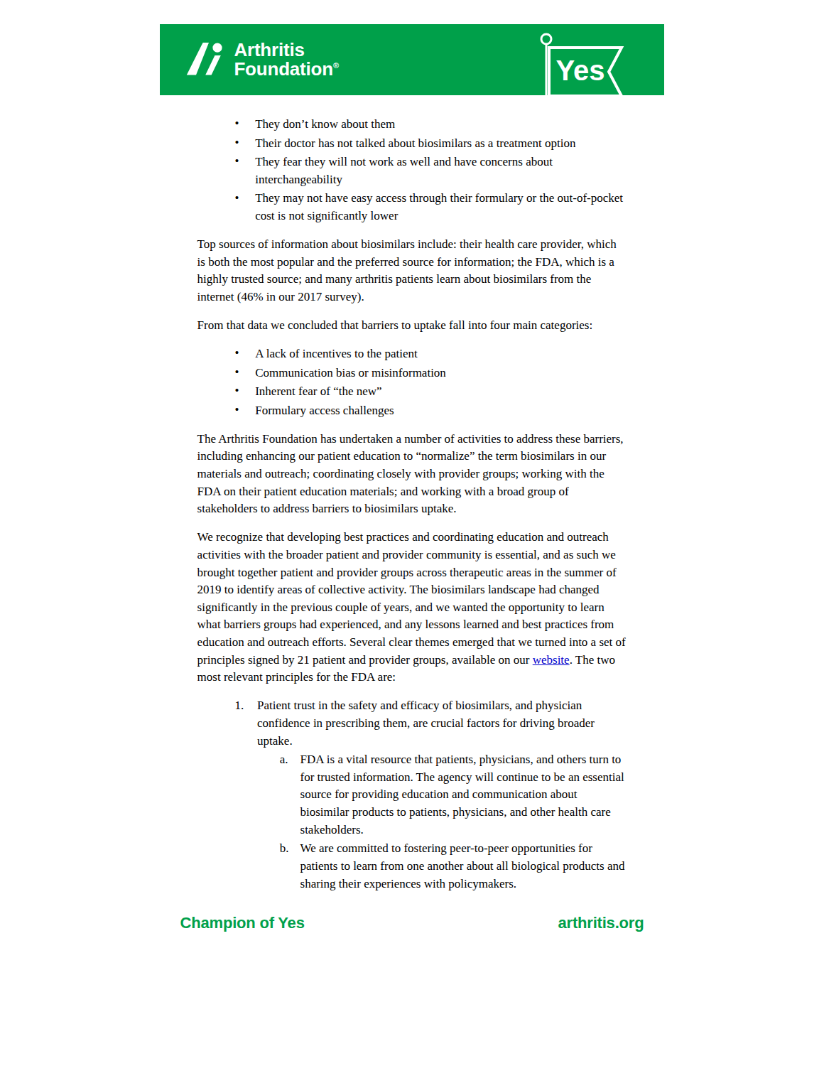Arthritis
Foundation®
Yes
They don’t know about them
Their doctor has not talked about biosimilars as a treatment option
They fear they will not work as well and have concerns about interchangeability
They may not have easy access through their formulary or the out-of-pocket cost is not significantly lower
Top sources of information about biosimilars include: their health care provider, which is both the most popular and the preferred source for information; the FDA, which is a highly trusted source; and many arthritis patients learn about biosimilars from the internet (46% in our 2017 survey).
From that data we concluded that barriers to uptake fall into four main categories:
A lack of incentives to the patient
Communication bias or misinformation
Inherent fear of “the new”
Formulary access challenges
The Arthritis Foundation has undertaken a number of activities to address these barriers, including enhancing our patient education to “normalize” the term biosimilars in our materials and outreach; coordinating closely with provider groups; working with the FDA on their patient education materials; and working with a broad group of stakeholders to address barriers to biosimilars uptake.
We recognize that developing best practices and coordinating education and outreach activities with the broader patient and provider community is essential, and as such we brought together patient and provider groups across therapeutic areas in the summer of 2019 to identify areas of collective activity. The biosimilars landscape had changed significantly in the previous couple of years, and we wanted the opportunity to learn what barriers groups had experienced, and any lessons learned and best practices from education and outreach efforts. Several clear themes emerged that we turned into a set of principles signed by 21 patient and provider groups, available on our website. The two most relevant principles for the FDA are:
Patient trust in the safety and efficacy of biosimilars, and physician confidence in prescribing them, are crucial factors for driving broader uptake.
FDA is a vital resource that patients, physicians, and others turn to for trusted information. The agency will continue to be an essential source for providing education and communication about biosimilar products to patients, physicians, and other health care stakeholders.
We are committed to fostering peer-to-peer opportunities for patients to learn from one another about all biological products and sharing their experiences with policymakers.
Champion of Yes
arthritis.org